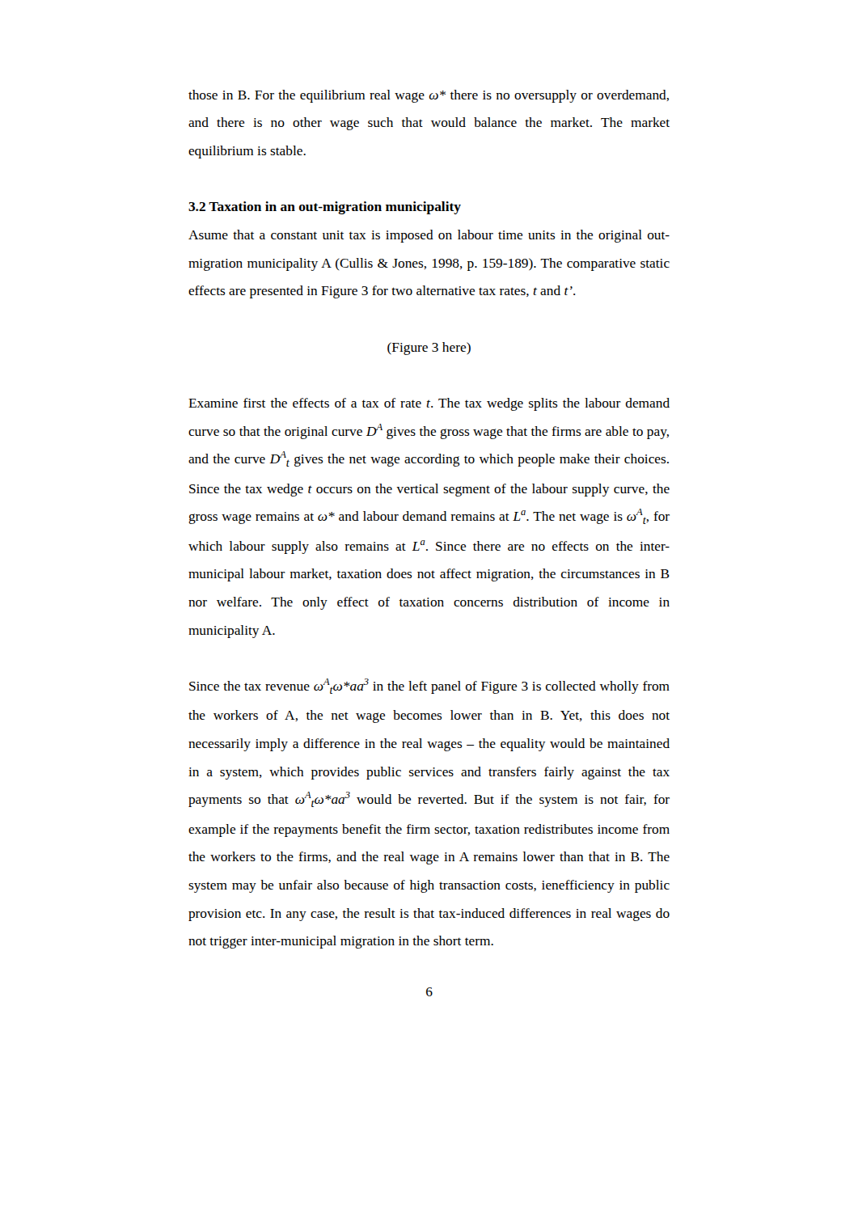those in B. For the equilibrium real wage ω* there is no oversupply or overdemand, and there is no other wage such that would balance the market. The market equilibrium is stable.
3.2 Taxation in an out-migration municipality
Asume that a constant unit tax is imposed on labour time units in the original out-migration municipality A (Cullis & Jones, 1998, p. 159-189). The comparative static effects are presented in Figure 3 for two alternative tax rates, t and t’.
(Figure 3 here)
Examine first the effects of a tax of rate t. The tax wedge splits the labour demand curve so that the original curve DA gives the gross wage that the firms are able to pay, and the curve DAt gives the net wage according to which people make their choices. Since the tax wedge t occurs on the vertical segment of the labour supply curve, the gross wage remains at ω* and labour demand remains at La. The net wage is ωAt, for which labour supply also remains at La. Since there are no effects on the inter-municipal labour market, taxation does not affect migration, the circumstances in B nor welfare. The only effect of taxation concerns distribution of income in municipality A.
Since the tax revenue ωAtω*aa3 in the left panel of Figure 3 is collected wholly from the workers of A, the net wage becomes lower than in B. Yet, this does not necessarily imply a difference in the real wages – the equality would be maintained in a system, which provides public services and transfers fairly against the tax payments so that ωAtω*aa3 would be reverted. But if the system is not fair, for example if the repayments benefit the firm sector, taxation redistributes income from the workers to the firms, and the real wage in A remains lower than that in B. The system may be unfair also because of high transaction costs, ienefficiency in public provision etc. In any case, the result is that tax-induced differences in real wages do not trigger inter-municipal migration in the short term.
6